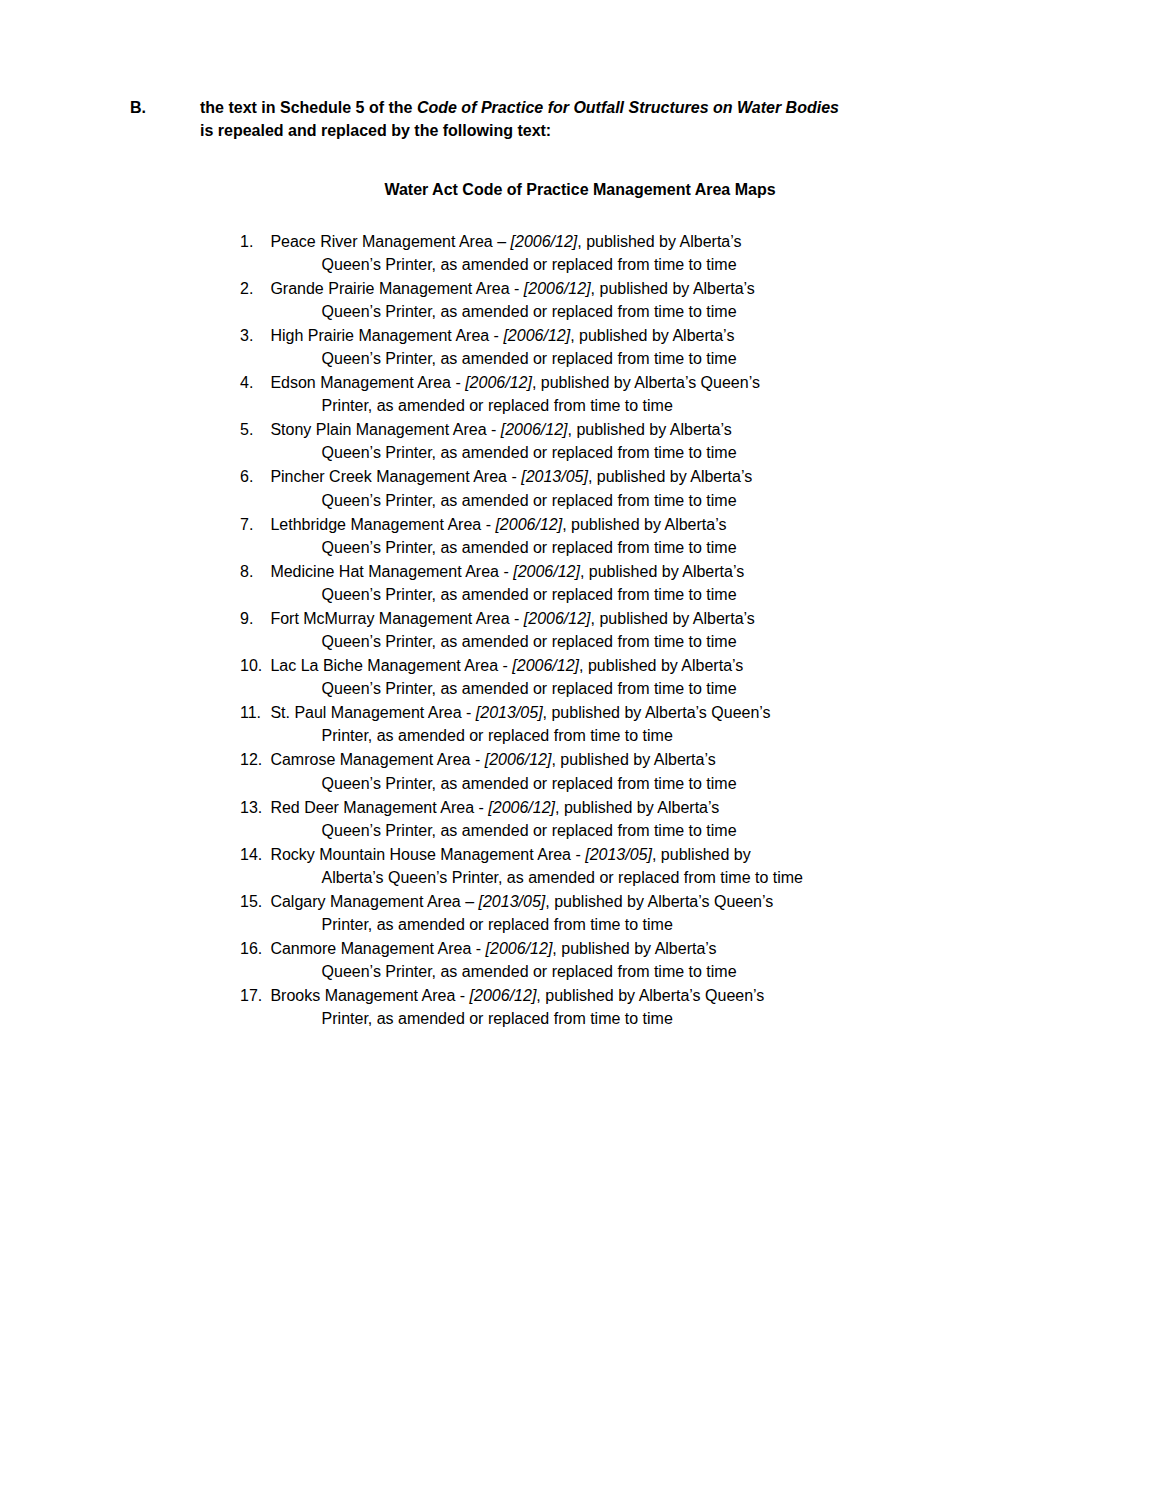B.
the text in Schedule 5 of the Code of Practice for Outfall Structures on Water Bodies is repealed and replaced by the following text:
Water Act Code of Practice Management Area Maps
Peace River Management Area – [2006/12], published by Alberta’s Queen’s Printer, as amended or replaced from time to time
Grande Prairie Management Area - [2006/12], published by Alberta’s Queen’s Printer, as amended or replaced from time to time
High Prairie Management Area - [2006/12], published by Alberta’s Queen’s Printer, as amended or replaced from time to time
Edson Management Area - [2006/12], published by Alberta’s Queen’s Printer, as amended or replaced from time to time
Stony Plain Management Area - [2006/12], published by Alberta’s Queen’s Printer, as amended or replaced from time to time
Pincher Creek Management Area - [2013/05], published by Alberta’s Queen’s Printer, as amended or replaced from time to time
Lethbridge Management Area - [2006/12], published by Alberta’s Queen’s Printer, as amended or replaced from time to time
Medicine Hat Management Area - [2006/12], published by Alberta’s Queen’s Printer, as amended or replaced from time to time
Fort McMurray Management Area - [2006/12], published by Alberta’s Queen’s Printer, as amended or replaced from time to time
Lac La Biche Management Area - [2006/12], published by Alberta’s Queen’s Printer, as amended or replaced from time to time
St. Paul Management Area - [2013/05], published by Alberta’s Queen’s Printer, as amended or replaced from time to time
Camrose Management Area - [2006/12], published by Alberta’s Queen’s Printer, as amended or replaced from time to time
Red Deer Management Area - [2006/12], published by Alberta’s Queen’s Printer, as amended or replaced from time to time
Rocky Mountain House Management Area - [2013/05], published by Alberta’s Queen’s Printer, as amended or replaced from time to time
Calgary Management Area – [2013/05], published by Alberta’s Queen’s Printer, as amended or replaced from time to time
Canmore Management Area - [2006/12], published by Alberta’s Queen’s Printer, as amended or replaced from time to time
Brooks Management Area - [2006/12], published by Alberta’s Queen’s Printer, as amended or replaced from time to time